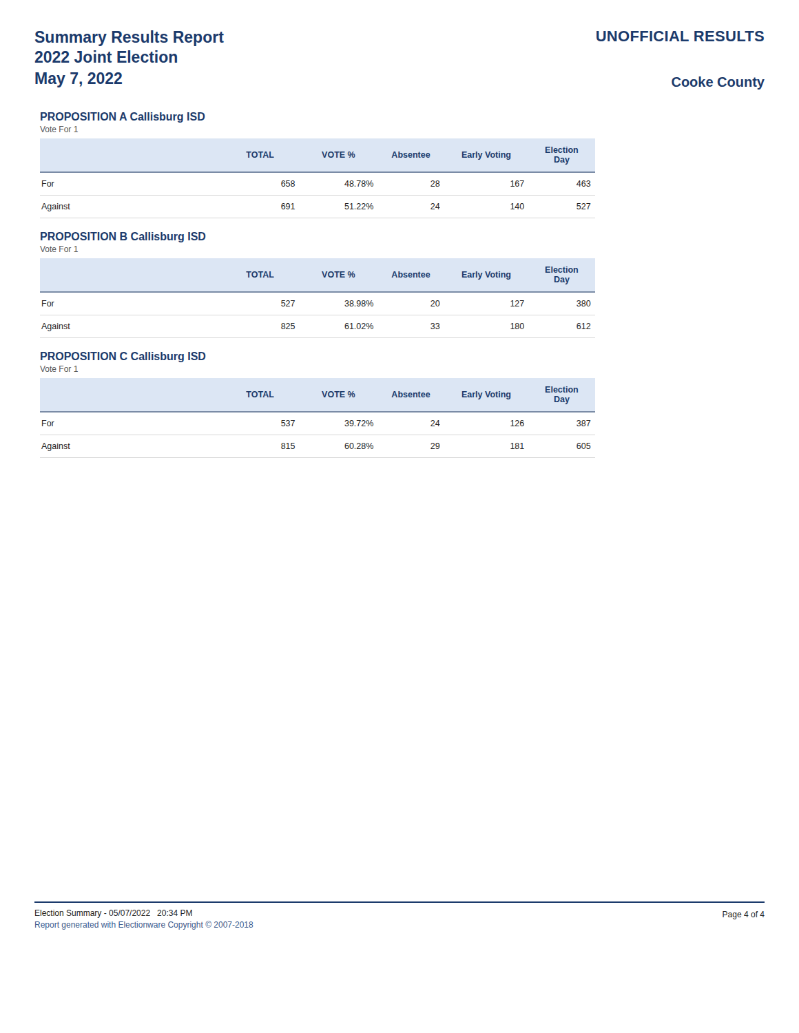Summary Results Report
2022 Joint Election
May 7, 2022
UNOFFICIAL RESULTS
Cooke County
PROPOSITION A Callisburg ISD
Vote For 1
| | TOTAL | VOTE % | Absentee | Early Voting | Election Day |
| --- | --- | --- | --- | --- | --- |
| For | 658 | 48.78% | 28 | 167 | 463 |
| Against | 691 | 51.22% | 24 | 140 | 527 |
PROPOSITION B Callisburg ISD
Vote For 1
| | TOTAL | VOTE % | Absentee | Early Voting | Election Day |
| --- | --- | --- | --- | --- | --- |
| For | 527 | 38.98% | 20 | 127 | 380 |
| Against | 825 | 61.02% | 33 | 180 | 612 |
PROPOSITION C Callisburg ISD
Vote For 1
| | TOTAL | VOTE % | Absentee | Early Voting | Election Day |
| --- | --- | --- | --- | --- | --- |
| For | 537 | 39.72% | 24 | 126 | 387 |
| Against | 815 | 60.28% | 29 | 181 | 605 |
Election Summary - 05/07/2022 20:34 PM
Report generated with Electionware Copyright © 2007-2018
Page 4 of 4